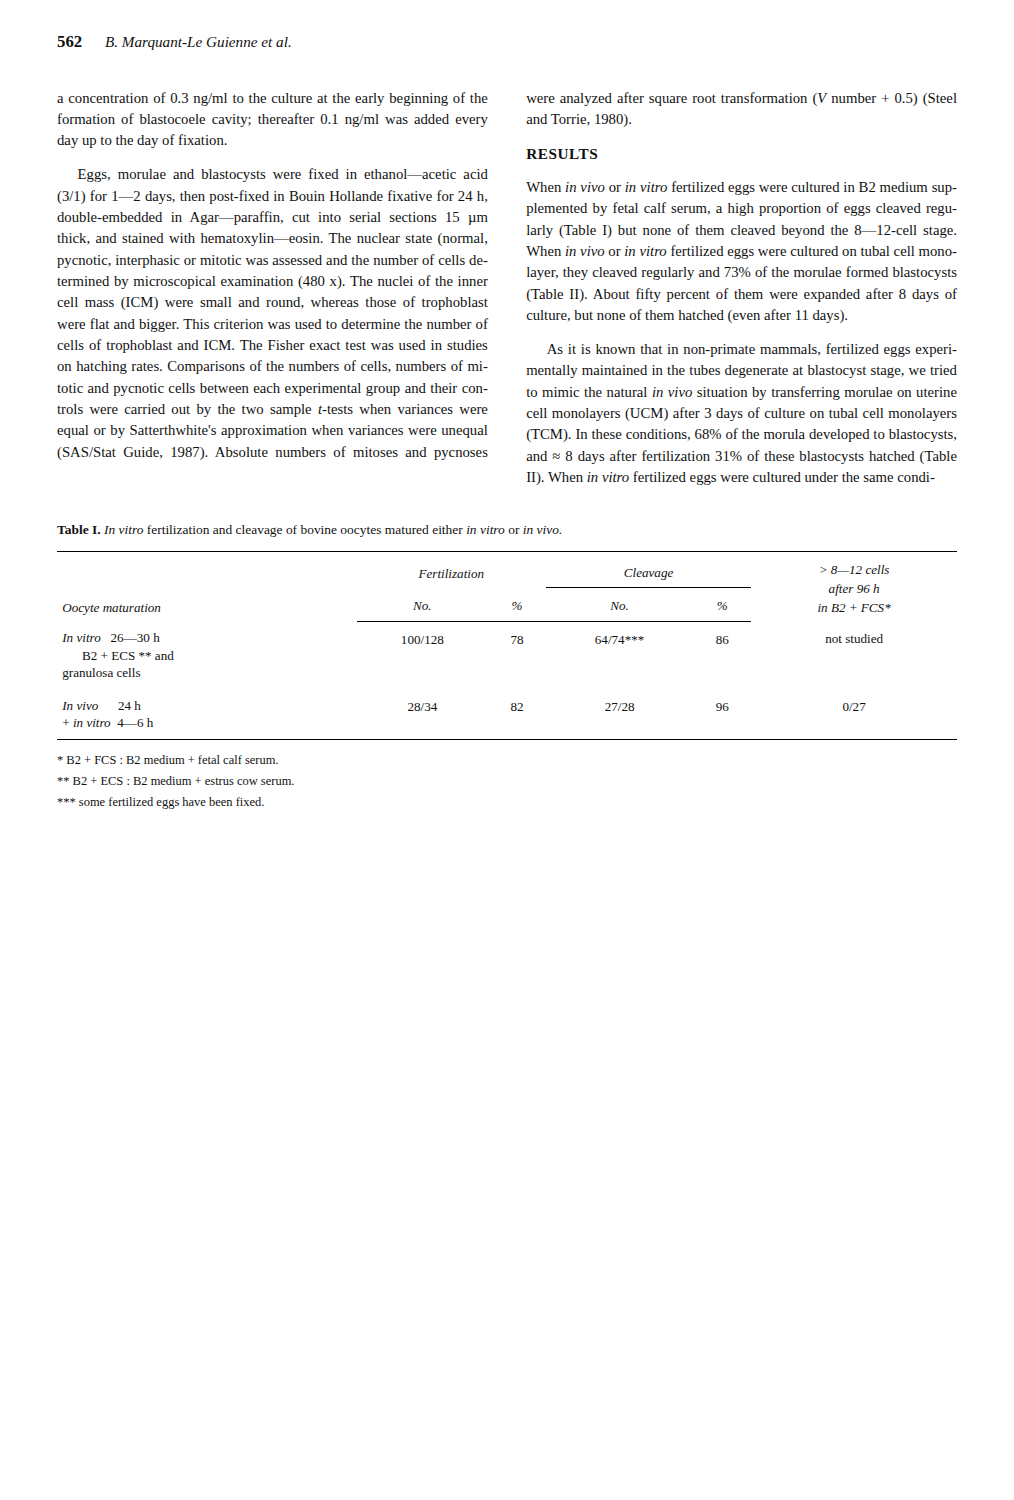562 B. Marquant-Le Guienne et al.
a concentration of 0.3 ng/ml to the culture at the early beginning of the formation of blastocoele cavity; thereafter 0.1 ng/ml was added every day up to the day of fixation.
Eggs, morulae and blastocysts were fixed in ethanol—acetic acid (3/1) for 1—2 days, then post-fixed in Bouin Hollande fixative for 24 h, double-embedded in Agar—paraffin, cut into serial sections 15 µm thick, and stained with hematoxylin—eosin. The nuclear state (normal, pycnotic, interphasic or mitotic was assessed and the number of cells determined by microscopical examination (480 x). The nuclei of the inner cell mass (ICM) were small and round, whereas those of trophoblast were flat and bigger. This criterion was used to determine the number of cells of trophoblast and ICM. The Fisher exact test was used in studies on hatching rates. Comparisons of the numbers of cells, numbers of mitotic and pycnotic cells between each experimental group and their controls were carried out by the two sample t-tests when variances were equal or by Satterthwhite's approximation when variances were unequal (SAS/Stat Guide, 1987). Absolute numbers of mitoses and pycnoses were analyzed after square root transformation (V number + 0.5) (Steel and Torrie, 1980).
RESULTS
When in vivo or in vitro fertilized eggs were cultured in B2 medium supplemented by fetal calf serum, a high proportion of eggs cleaved regularly (Table I) but none of them cleaved beyond the 8—12-cell stage. When in vivo or in vitro fertilized eggs were cultured on tubal cell monolayer, they cleaved regularly and 73% of the morulae formed blastocysts (Table II). About fifty percent of them were expanded after 8 days of culture, but none of them hatched (even after 11 days).
As it is known that in non-primate mammals, fertilized eggs experimentally maintained in the tubes degenerate at blastocyst stage, we tried to mimic the natural in vivo situation by transferring morulae on uterine cell monolayers (UCM) after 3 days of culture on tubal cell monolayers (TCM). In these conditions, 68% of the morula developed to blastocysts, and ≈ 8 days after fertilization 31% of these blastocysts hatched (Table II). When in vitro fertilized eggs were cultured under the same condi-
Table I. In vitro fertilization and cleavage of bovine oocytes matured either in vitro or in vivo.
| Oocyte maturation | Fertilization | Cleavage | > 8—12 cells after 96 h in B2 + FCS* |
| --- | --- | --- | --- |
| No. | % | No. | % |
| In vitro 26—30 h B2 + ECS ** and granulosa cells | 100/128 | 78 | 64/74*** | 86 | not studied |
| In vivo 24 h + in vitro 4—6 h | 28/34 | 82 | 27/28 | 96 | 0/27 |
* B2 + FCS : B2 medium + fetal calf serum.
** B2 + ECS : B2 medium + estrus cow serum.
*** some fertilized eggs have been fixed.